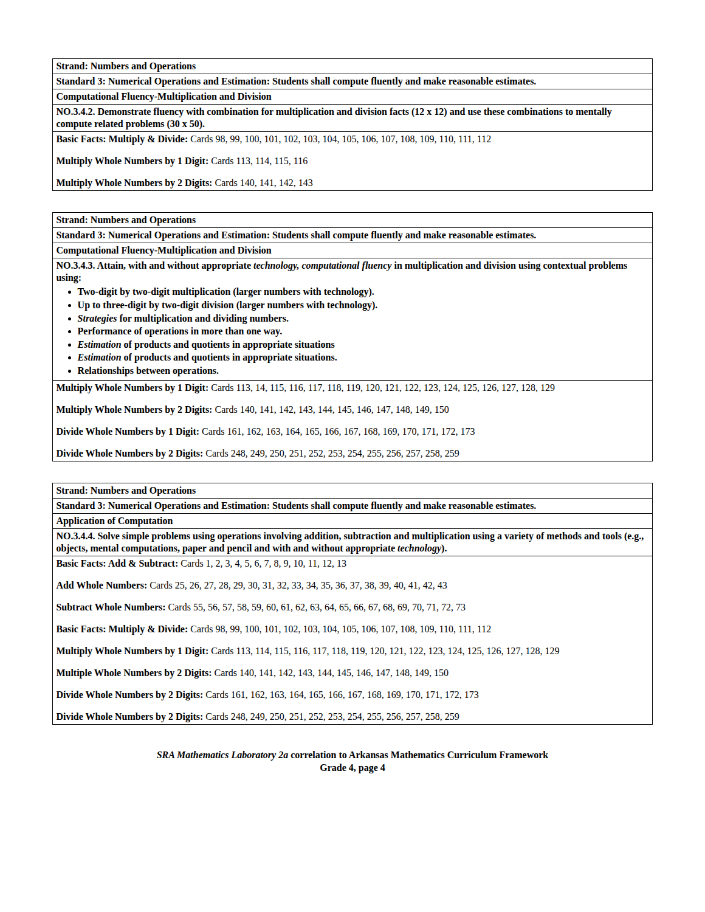| Strand: Numbers and Operations |
| Standard 3: Numerical Operations and Estimation: Students shall compute fluently and make reasonable estimates. |
| Computational Fluency-Multiplication and Division |
| NO.3.4.2. Demonstrate fluency with combination for multiplication and division facts (12 x 12) and use these combinations to mentally compute related problems (30 x 50). |
| Basic Facts: Multiply & Divide: Cards 98, 99, 100, 101, 102, 103, 104, 105, 106, 107, 108, 109, 110, 111, 112 Multiply Whole Numbers by 1 Digit: Cards 113, 114, 115, 116 Multiply Whole Numbers by 2 Digits: Cards 140, 141, 142, 143 |
| Strand: Numbers and Operations |
| Standard 3: Numerical Operations and Estimation: Students shall compute fluently and make reasonable estimates. |
| Computational Fluency-Multiplication and Division |
| NO.3.4.3. Attain, with and without appropriate technology, computational fluency in multiplication and division using contextual problems using: Two-digit by two-digit multiplication (larger numbers with technology). Up to three-digit by two-digit division (larger numbers with technology). Strategies for multiplication and dividing numbers. Performance of operations in more than one way. Estimation of products and quotients in appropriate situations Estimation of products and quotients in appropriate situations. Relationships between operations. |
| Multiply Whole Numbers by 1 Digit: Cards 113, 14, 115, 116, 117, 118, 119, 120, 121, 122, 123, 124, 125, 126, 127, 128, 129 Multiply Whole Numbers by 2 Digits: Cards 140, 141, 142, 143, 144, 145, 146, 147, 148, 149, 150 Divide Whole Numbers by 1 Digit: Cards 161, 162, 163, 164, 165, 166, 167, 168, 169, 170, 171, 172, 173 Divide Whole Numbers by 2 Digits: Cards 248, 249, 250, 251, 252, 253, 254, 255, 256, 257, 258, 259 |
| Strand: Numbers and Operations |
| Standard 3: Numerical Operations and Estimation: Students shall compute fluently and make reasonable estimates. |
| Application of Computation |
| NO.3.4.4. Solve simple problems using operations involving addition, subtraction and multiplication using a variety of methods and tools (e.g., objects, mental computations, paper and pencil and with and without appropriate technology ). |
| Basic Facts: Add & Subtract: Cards 1, 2, 3, 4, 5, 6, 7, 8, 9, 10, 11, 12, 13 Add Whole Numbers: Cards 25, 26, 27, 28, 29, 30, 31, 32, 33, 34, 35, 36, 37, 38, 39, 40, 41, 42, 43 Subtract Whole Numbers: Cards 55, 56, 57, 58, 59, 60, 61, 62, 63, 64, 65, 66, 67, 68, 69, 70, 71, 72, 73 Basic Facts: Multiply & Divide: Cards 98, 99, 100, 101, 102, 103, 104, 105, 106, 107, 108, 109, 110, 111, 112 Multiply Whole Numbers by 1 Digit: Cards 113, 114, 115, 116, 117, 118, 119, 120, 121, 122, 123, 124, 125, 126, 127, 128, 129 Multiple Whole Numbers by 2 Digits: Cards 140, 141, 142, 143, 144, 145, 146, 147, 148, 149, 150 Divide Whole Numbers by 2 Digits: Cards 161, 162, 163, 164, 165, 166, 167, 168, 169, 170, 171, 172, 173 Divide Whole Numbers by 2 Digits: Cards 248, 249, 250, 251, 252, 253, 254, 255, 256, 257, 258, 259 |
SRA Mathematics Laboratory 2a correlation to Arkansas Mathematics Curriculum Framework
Grade 4, page 4